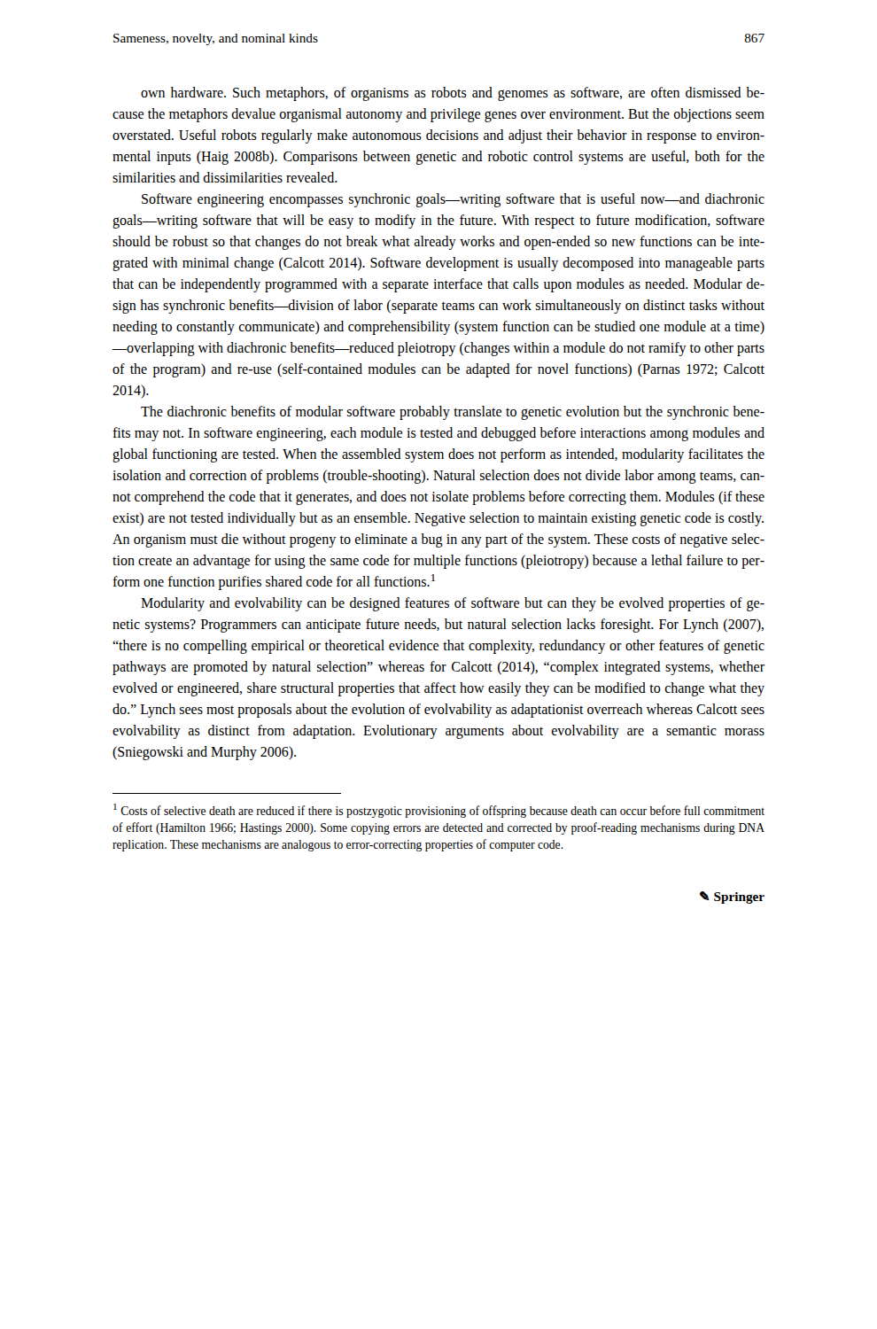Sameness, novelty, and nominal kinds 867
own hardware. Such metaphors, of organisms as robots and genomes as software, are often dismissed because the metaphors devalue organismal autonomy and privilege genes over environment. But the objections seem overstated. Useful robots regularly make autonomous decisions and adjust their behavior in response to environmental inputs (Haig 2008b). Comparisons between genetic and robotic control systems are useful, both for the similarities and dissimilarities revealed.
Software engineering encompasses synchronic goals—writing software that is useful now—and diachronic goals—writing software that will be easy to modify in the future. With respect to future modification, software should be robust so that changes do not break what already works and open-ended so new functions can be integrated with minimal change (Calcott 2014). Software development is usually decomposed into manageable parts that can be independently programmed with a separate interface that calls upon modules as needed. Modular design has synchronic benefits—division of labor (separate teams can work simultaneously on distinct tasks without needing to constantly communicate) and comprehensibility (system function can be studied one module at a time)—overlapping with diachronic benefits—reduced pleiotropy (changes within a module do not ramify to other parts of the program) and re-use (self-contained modules can be adapted for novel functions) (Parnas 1972; Calcott 2014).
The diachronic benefits of modular software probably translate to genetic evolution but the synchronic benefits may not. In software engineering, each module is tested and debugged before interactions among modules and global functioning are tested. When the assembled system does not perform as intended, modularity facilitates the isolation and correction of problems (trouble-shooting). Natural selection does not divide labor among teams, cannot comprehend the code that it generates, and does not isolate problems before correcting them. Modules (if these exist) are not tested individually but as an ensemble. Negative selection to maintain existing genetic code is costly. An organism must die without progeny to eliminate a bug in any part of the system. These costs of negative selection create an advantage for using the same code for multiple functions (pleiotropy) because a lethal failure to perform one function purifies shared code for all functions.1
Modularity and evolvability can be designed features of software but can they be evolved properties of genetic systems? Programmers can anticipate future needs, but natural selection lacks foresight. For Lynch (2007), “there is no compelling empirical or theoretical evidence that complexity, redundancy or other features of genetic pathways are promoted by natural selection” whereas for Calcott (2014), “complex integrated systems, whether evolved or engineered, share structural properties that affect how easily they can be modified to change what they do.” Lynch sees most proposals about the evolution of evolvability as adaptationist overreach whereas Calcott sees evolvability as distinct from adaptation. Evolutionary arguments about evolvability are a semantic morass (Sniegowski and Murphy 2006).
1 Costs of selective death are reduced if there is postzygotic provisioning of offspring because death can occur before full commitment of effort (Hamilton 1966; Hastings 2000). Some copying errors are detected and corrected by proof-reading mechanisms during DNA replication. These mechanisms are analogous to error-correcting properties of computer code.
✎ Springer